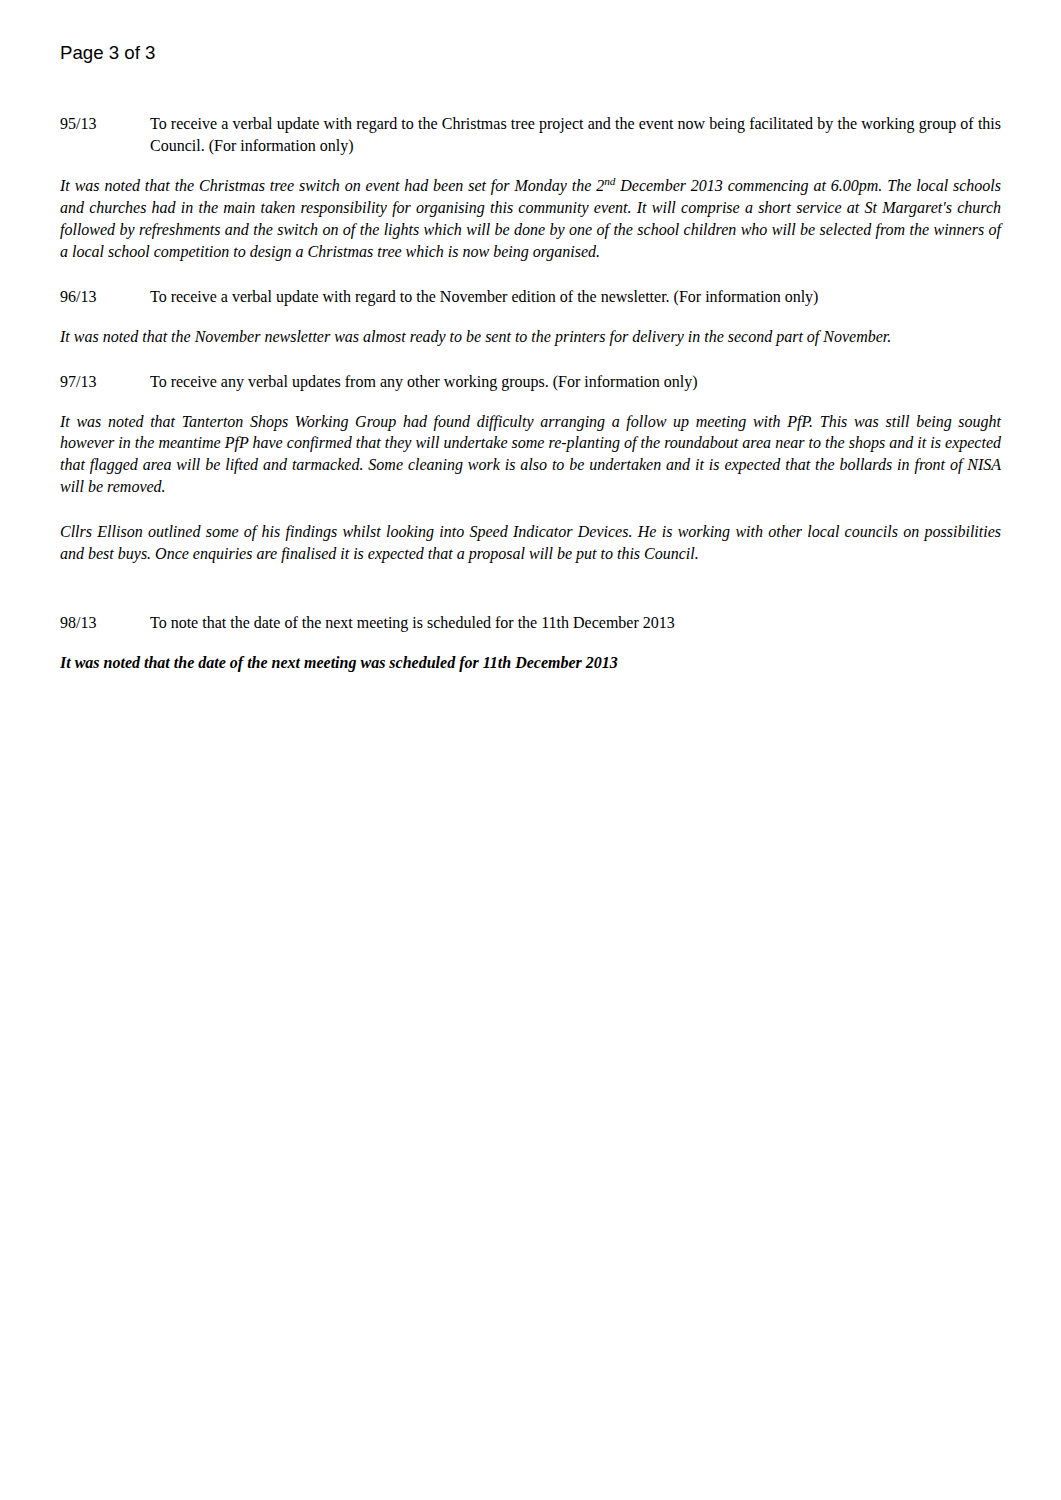Page 3 of 3
95/13
To receive a verbal update with regard to the Christmas tree project and the event now being facilitated by the working group of this Council. (For information only)
It was noted that the Christmas tree switch on event had been set for Monday the 2nd December 2013 commencing at 6.00pm. The local schools and churches had in the main taken responsibility for organising this community event. It will comprise a short service at St Margaret's church followed by refreshments and the switch on of the lights which will be done by one of the school children who will be selected from the winners of a local school competition to design a Christmas tree which is now being organised.
96/13
To receive a verbal update with regard to the November edition of the newsletter. (For information only)
It was noted that the November newsletter was almost ready to be sent to the printers for delivery in the second part of November.
97/13
To receive any verbal updates from any other working groups. (For information only)
It was noted that Tanterton Shops Working Group had found difficulty arranging a follow up meeting with PfP. This was still being sought however in the meantime PfP have confirmed that they will undertake some re-planting of the roundabout area near to the shops and it is expected that flagged area will be lifted and tarmacked. Some cleaning work is also to be undertaken and it is expected that the bollards in front of NISA will be removed.
Cllrs Ellison outlined some of his findings whilst looking into Speed Indicator Devices. He is working with other local councils on possibilities and best buys. Once enquiries are finalised it is expected that a proposal will be put to this Council.
98/13
To note that the date of the next meeting is scheduled for the 11th December 2013
It was noted that the date of the next meeting was scheduled for 11th December 2013